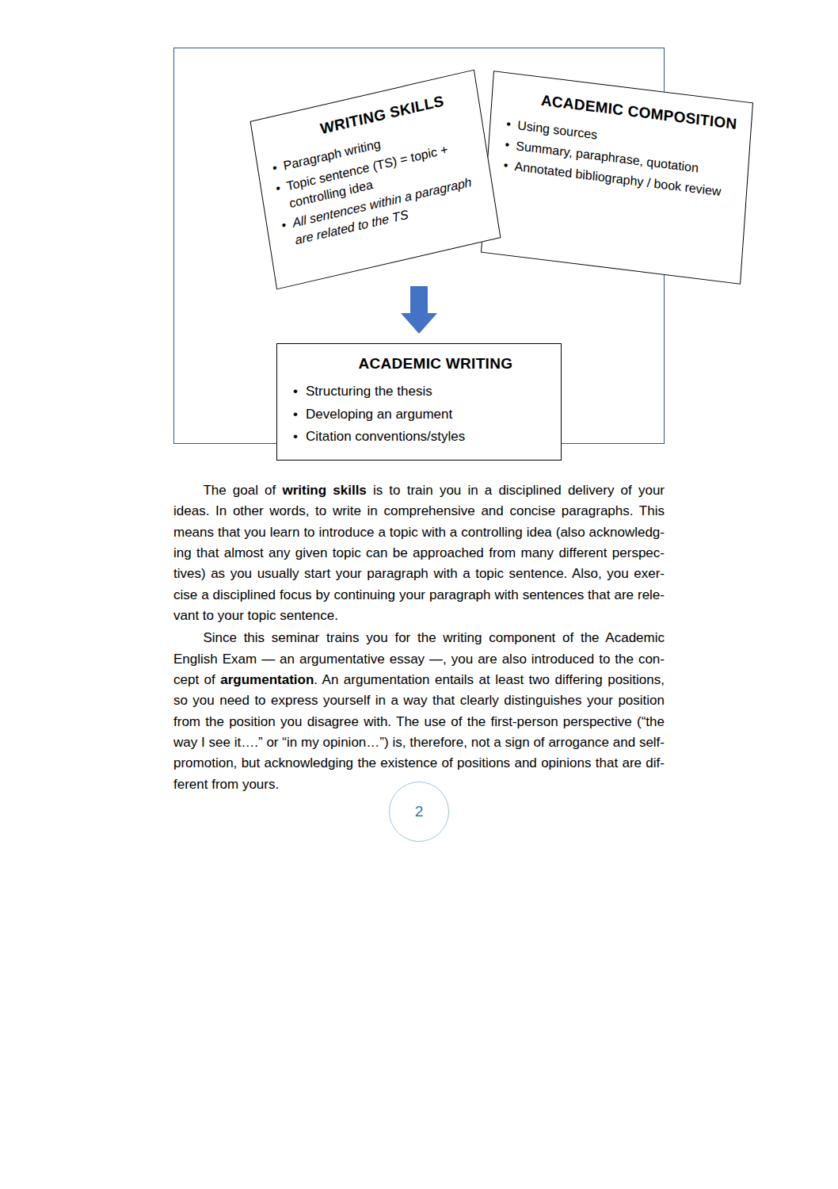WRITING SKILLS
Paragraph writing
Topic sentence (TS) = topic + controlling idea
All sentences within a paragraph are related to the TS
ACADEMIC COMPOSITION
Using sources
Summary, paraphrase, quotation
Annotated bibliography / book review
ACADEMIC WRITING
Structuring the thesis
Developing an argument
Citation conventions/styles
The goal of writing skills is to train you in a disciplined delivery of your ideas. In other words, to write in comprehensive and concise paragraphs. This means that you learn to introduce a topic with a controlling idea (also acknowledging that almost any given topic can be approached from many different perspectives) as you usually start your paragraph with a topic sentence. Also, you exercise a disciplined focus by continuing your paragraph with sentences that are relevant to your topic sentence.
Since this seminar trains you for the writing component of the Academic English Exam — an argumentative essay —, you are also introduced to the concept of argumentation. An argumentation entails at least two differing positions, so you need to express yourself in a way that clearly distinguishes your position from the position you disagree with. The use of the first-person perspective (“the way I see it….” or “in my opinion…”) is, therefore, not a sign of arrogance and self-promotion, but acknowledging the existence of positions and opinions that are different from yours.
2